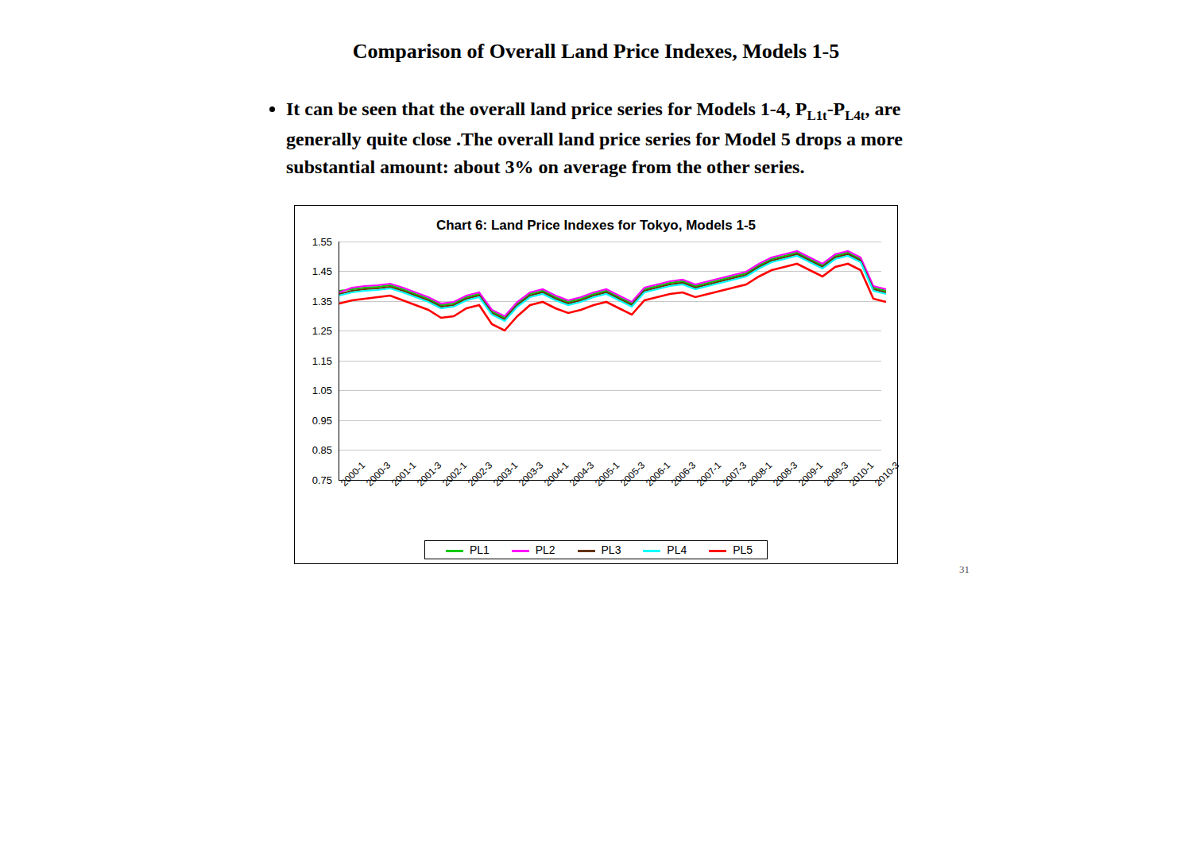Comparison of Overall Land Price Indexes, Models 1-5
It can be seen that the overall land price series for Models 1-4, PL1t-PL4t, are generally quite close .The overall land price series for Model 5 drops a more substantial amount: about 3% on average from the other series.
Chart 6: Land Price Indexes for Tokyo, Models 1-5
1.55 1.45 1.35 1.25 1.15 1.05 0.95 0.85 0.75
2000-1 2000-3 2001-1 2001-3 2002-1 2002-3 2003-1 2003-3 2004-1 2004-3 2005-1 2005-3 2006-1 2006-3 2007-1 2007-3 2008-1 2008-3 2009-1 2009-3 2010-1 2010-3
PL1 PL2 PL3 PL4 PL5
31